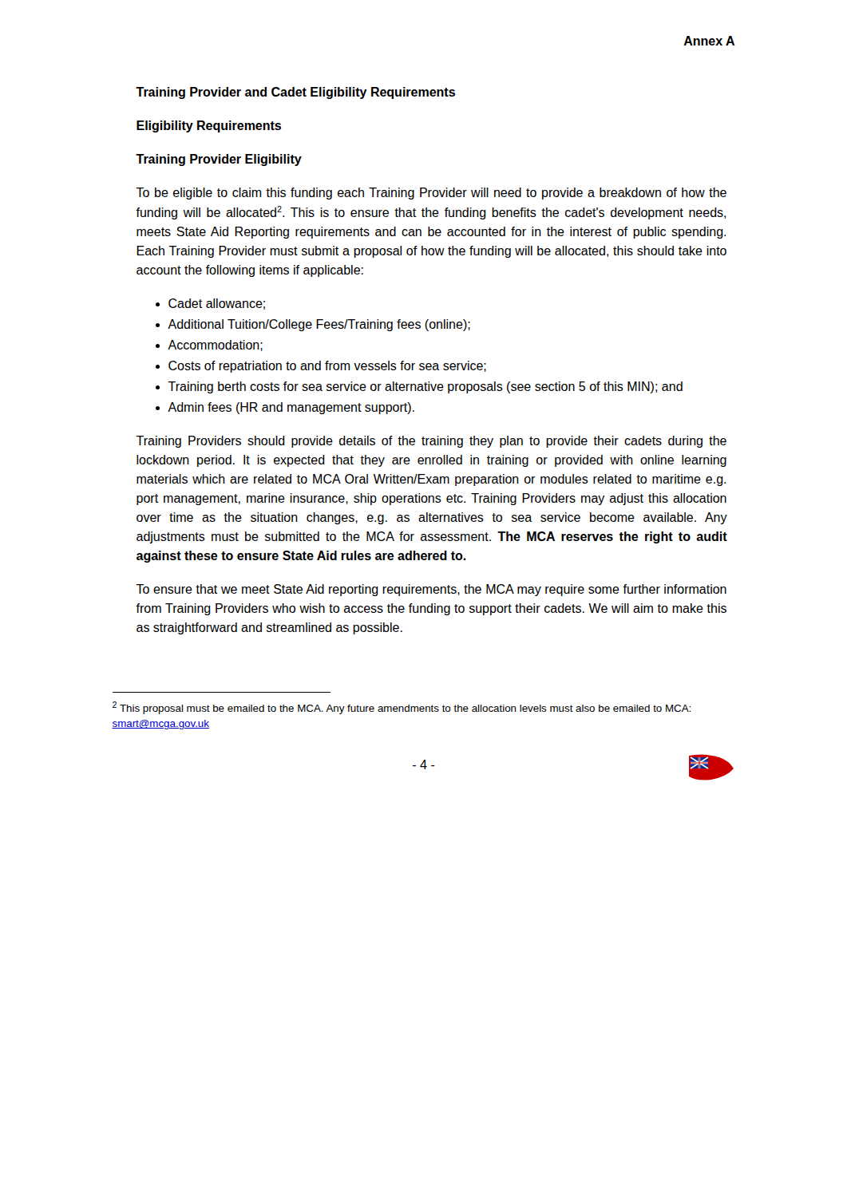Annex A
Training Provider and Cadet Eligibility Requirements
Eligibility Requirements
Training Provider Eligibility
To be eligible to claim this funding each Training Provider will need to provide a breakdown of how the funding will be allocated2. This is to ensure that the funding benefits the cadet's development needs, meets State Aid Reporting requirements and can be accounted for in the interest of public spending. Each Training Provider must submit a proposal of how the funding will be allocated, this should take into account the following items if applicable:
Cadet allowance;
Additional Tuition/College Fees/Training fees (online);
Accommodation;
Costs of repatriation to and from vessels for sea service;
Training berth costs for sea service or alternative proposals (see section 5 of this MIN); and
Admin fees (HR and management support).
Training Providers should provide details of the training they plan to provide their cadets during the lockdown period. It is expected that they are enrolled in training or provided with online learning materials which are related to MCA Oral Written/Exam preparation or modules related to maritime e.g. port management, marine insurance, ship operations etc. Training Providers may adjust this allocation over time as the situation changes, e.g. as alternatives to sea service become available. Any adjustments must be submitted to the MCA for assessment. The MCA reserves the right to audit against these to ensure State Aid rules are adhered to.
To ensure that we meet State Aid reporting requirements, the MCA may require some further information from Training Providers who wish to access the funding to support their cadets. We will aim to make this as straightforward and streamlined as possible.
2 This proposal must be emailed to the MCA. Any future amendments to the allocation levels must also be emailed to MCA: smart@mcga.gov.uk
- 4 -